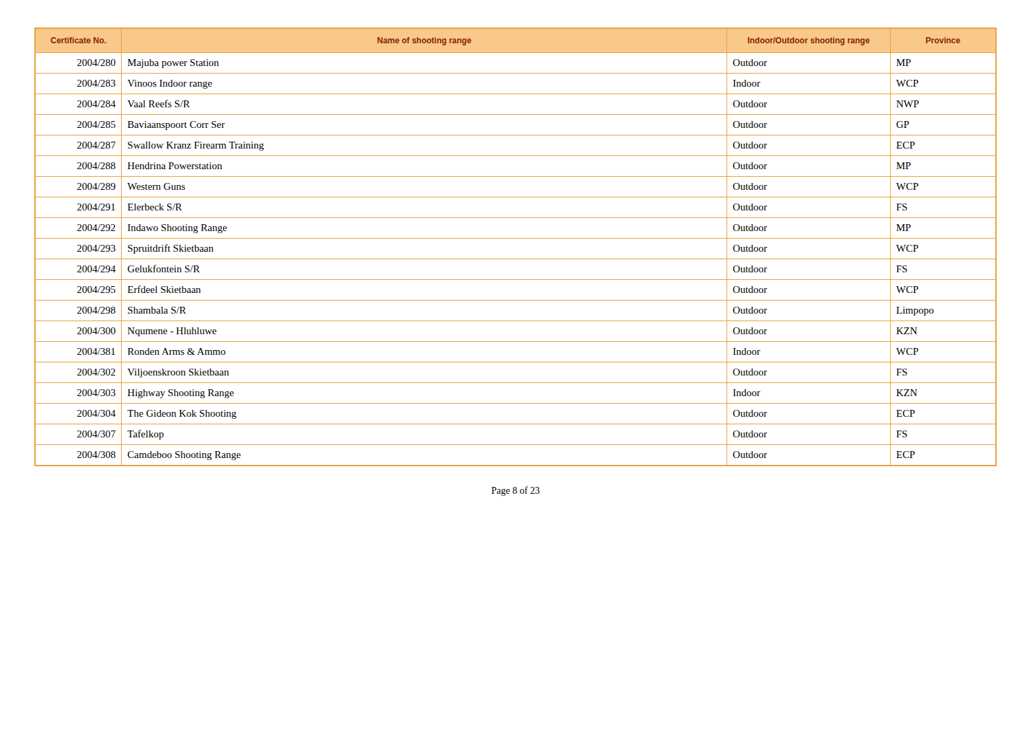| Certificate No. | Name of shooting range | Indoor/Outdoor shooting range | Province |
| --- | --- | --- | --- |
| 2004/280 | Majuba power Station | Outdoor | MP |
| 2004/283 | Vinoos Indoor range | Indoor | WCP |
| 2004/284 | Vaal Reefs S/R | Outdoor | NWP |
| 2004/285 | Baviaanspoort Corr Ser | Outdoor | GP |
| 2004/287 | Swallow Kranz Firearm Training | Outdoor | ECP |
| 2004/288 | Hendrina Powerstation | Outdoor | MP |
| 2004/289 | Western Guns | Outdoor | WCP |
| 2004/291 | Elerbeck S/R | Outdoor | FS |
| 2004/292 | Indawo Shooting Range | Outdoor | MP |
| 2004/293 | Spruitdrift Skietbaan | Outdoor | WCP |
| 2004/294 | Gelukfontein S/R | Outdoor | FS |
| 2004/295 | Erfdeel Skietbaan | Outdoor | WCP |
| 2004/298 | Shambala S/R | Outdoor | Limpopo |
| 2004/300 | Nqumene - Hluhluwe | Outdoor | KZN |
| 2004/381 | Ronden Arms & Ammo | Indoor | WCP |
| 2004/302 | Viljoenskroon Skietbaan | Outdoor | FS |
| 2004/303 | Highway Shooting Range | Indoor | KZN |
| 2004/304 | The Gideon Kok Shooting | Outdoor | ECP |
| 2004/307 | Tafelkop | Outdoor | FS |
| 2004/308 | Camdeboo Shooting Range | Outdoor | ECP |
Page 8 of 23